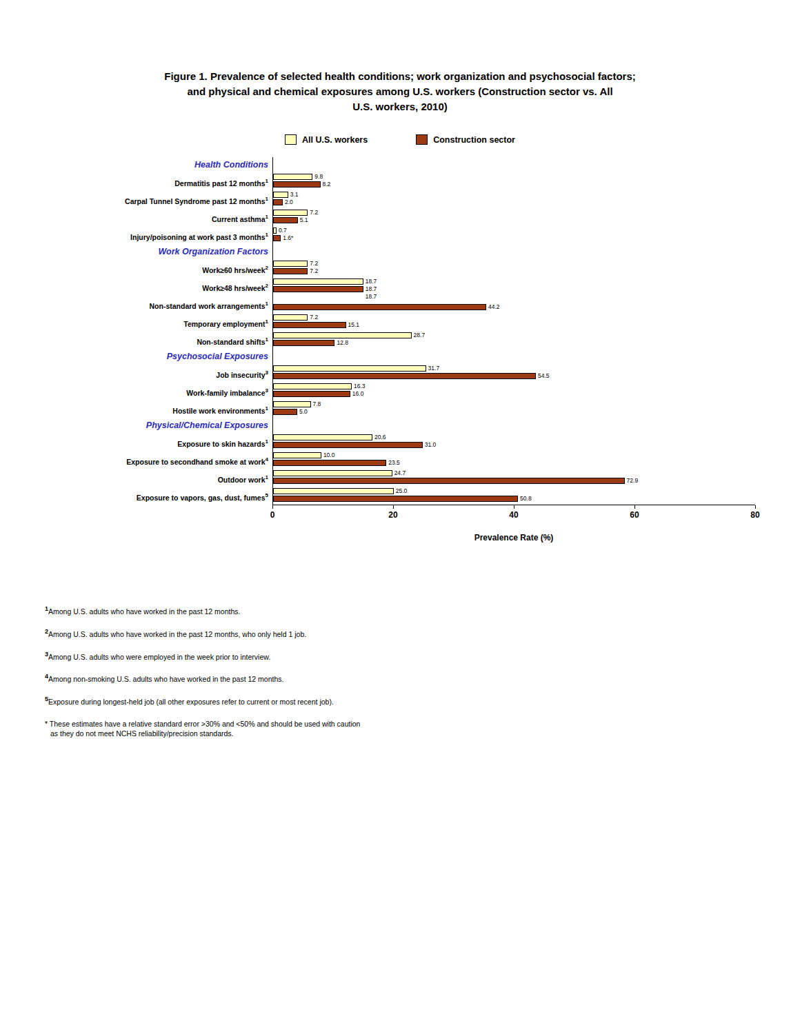Figure 1. Prevalence of selected health conditions; work organization and psychosocial factors;
and physical and chemical exposures among U.S. workers (Construction sector vs. All
U.S. workers, 2010)
All U.S. workers Construction sector
Health Conditions
Dermatitis past 12 months1
Carpal Tunnel Syndrome past 12 months1
Current asthma1
Injury/poisoning at work past 3 months1
Work Organization Factors
Work≥60 hrs/week2
Work≥48 hrs/week2
Non-standard work arrangements1
Temporary employment1
Non-standard shifts1
Psychosocial Exposures
Job insecurity3
Work-family imbalance3
Hostile work environments1
Physical/Chemical Exposures
Exposure to skin hazards1
Exposure to secondhand smoke at work4
Outdoor work1
Exposure to vapors, gas, dust, fumes5
9.8
8.2
3.1
2.0
7.2
5.1
0.7
1.6*
7.2
7.2
18.7
18.7
18.7
44.2
7.2
15.1
28.7
12.8
31.7
54.5
16.3
16.0
7.8
5.0
20.6
31.0
10.0
23.5
24.7
72.9
25.0
50.8
0
20
40
60
80
Prevalence Rate (%)
1Among U.S. adults who have worked in the past 12 months.
2Among U.S. adults who have worked in the past 12 months, who only held 1 job.
3Among U.S. adults who were employed in the week prior to interview.
4Among non-smoking U.S. adults who have worked in the past 12 months.
5Exposure during longest-held job (all other exposures refer to current or most recent job).
* These estimates have a relative standard error >30% and <50% and should be used with caution as they do not meet NCHS reliability/precision standards.